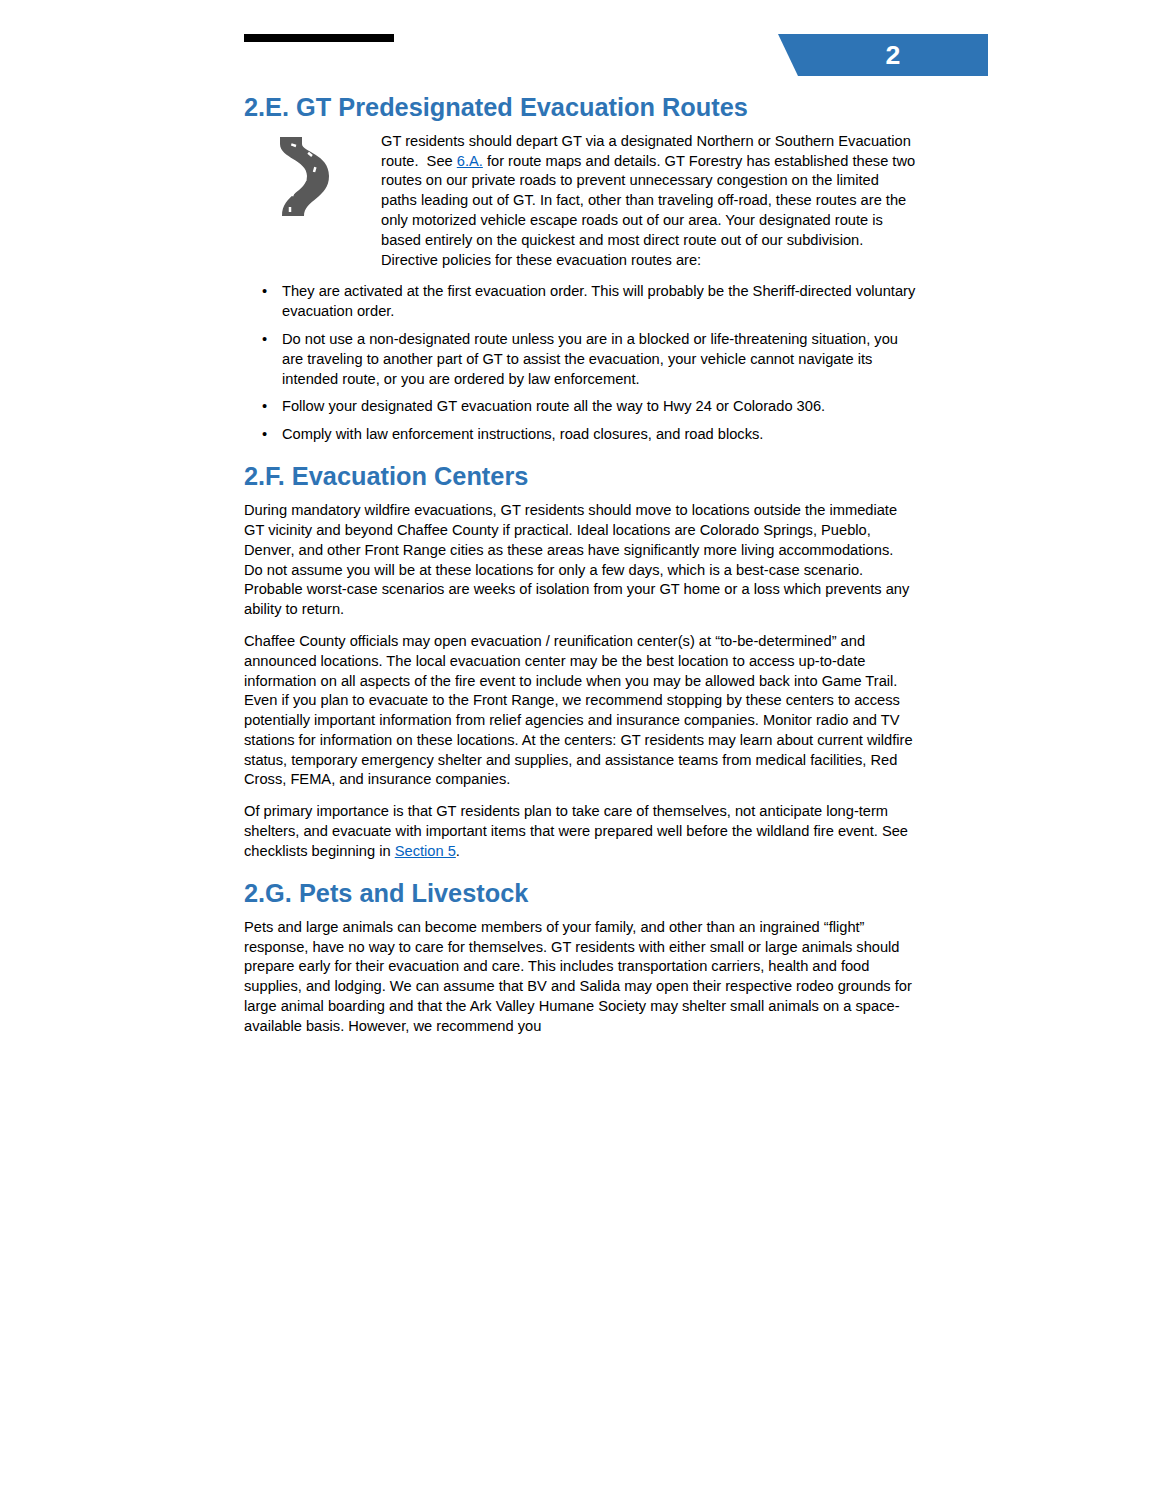2
2.E. GT Predesignated Evacuation Routes
GT residents should depart GT via a designated Northern or Southern Evacuation route. See 6.A. for route maps and details. GT Forestry has established these two routes on our private roads to prevent unnecessary congestion on the limited paths leading out of GT. In fact, other than traveling off-road, these routes are the only motorized vehicle escape roads out of our area. Your designated route is based entirely on the quickest and most direct route out of our subdivision. Directive policies for these evacuation routes are:
They are activated at the first evacuation order. This will probably be the Sheriff-directed voluntary evacuation order.
Do not use a non-designated route unless you are in a blocked or life-threatening situation, you are traveling to another part of GT to assist the evacuation, your vehicle cannot navigate its intended route, or you are ordered by law enforcement.
Follow your designated GT evacuation route all the way to Hwy 24 or Colorado 306.
Comply with law enforcement instructions, road closures, and road blocks.
2.F. Evacuation Centers
During mandatory wildfire evacuations, GT residents should move to locations outside the immediate GT vicinity and beyond Chaffee County if practical. Ideal locations are Colorado Springs, Pueblo, Denver, and other Front Range cities as these areas have significantly more living accommodations. Do not assume you will be at these locations for only a few days, which is a best-case scenario. Probable worst-case scenarios are weeks of isolation from your GT home or a loss which prevents any ability to return.
Chaffee County officials may open evacuation / reunification center(s) at “to-be-determined” and announced locations. The local evacuation center may be the best location to access up-to-date information on all aspects of the fire event to include when you may be allowed back into Game Trail. Even if you plan to evacuate to the Front Range, we recommend stopping by these centers to access potentially important information from relief agencies and insurance companies. Monitor radio and TV stations for information on these locations. At the centers: GT residents may learn about current wildfire status, temporary emergency shelter and supplies, and assistance teams from medical facilities, Red Cross, FEMA, and insurance companies.
Of primary importance is that GT residents plan to take care of themselves, not anticipate long-term shelters, and evacuate with important items that were prepared well before the wildland fire event. See checklists beginning in Section 5.
2.G. Pets and Livestock
Pets and large animals can become members of your family, and other than an ingrained “flight” response, have no way to care for themselves. GT residents with either small or large animals should prepare early for their evacuation and care. This includes transportation carriers, health and food supplies, and lodging. We can assume that BV and Salida may open their respective rodeo grounds for large animal boarding and that the Ark Valley Humane Society may shelter small animals on a space-available basis. However, we recommend you